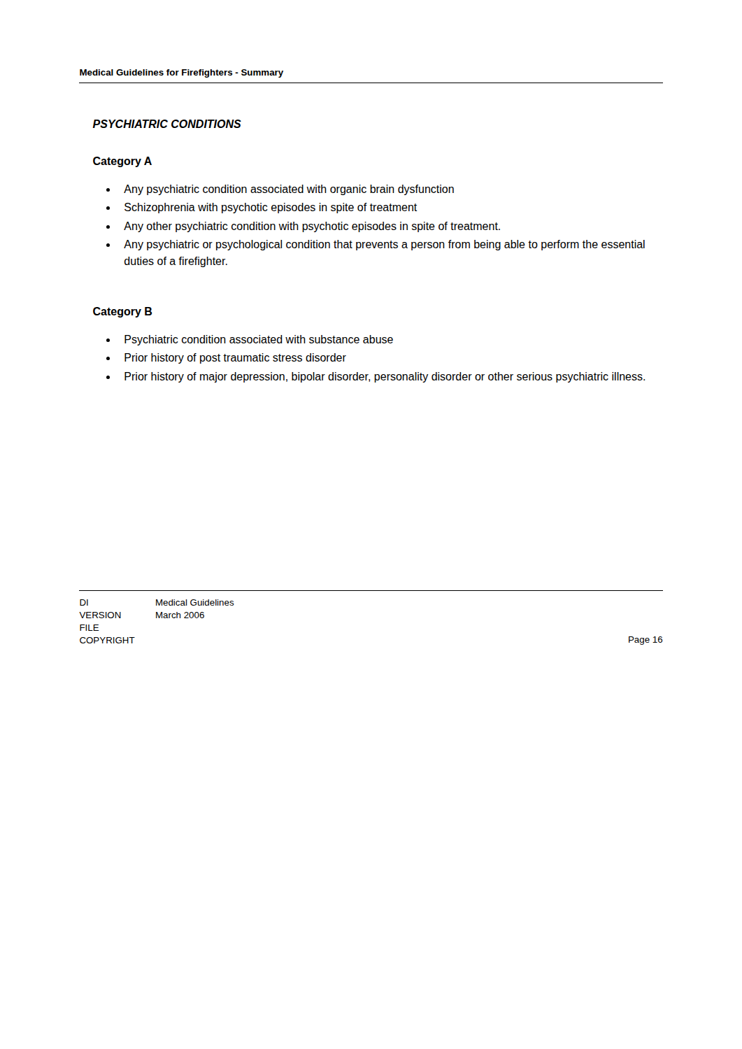Medical Guidelines for Firefighters - Summary
PSYCHIATRIC CONDITIONS
Category A
Any psychiatric condition associated with organic brain dysfunction
Schizophrenia with psychotic episodes in spite of treatment
Any other psychiatric condition with psychotic episodes in spite of treatment.
Any psychiatric or psychological condition that prevents a person from being able to perform the essential duties of a firefighter.
Category B
Psychiatric condition associated with substance abuse
Prior history of post traumatic stress disorder
Prior history of major depression, bipolar disorder, personality disorder or other serious psychiatric illness.
DI
VERSION
FILE
COPYRIGHT
Medical Guidelines
March 2006
Page 16